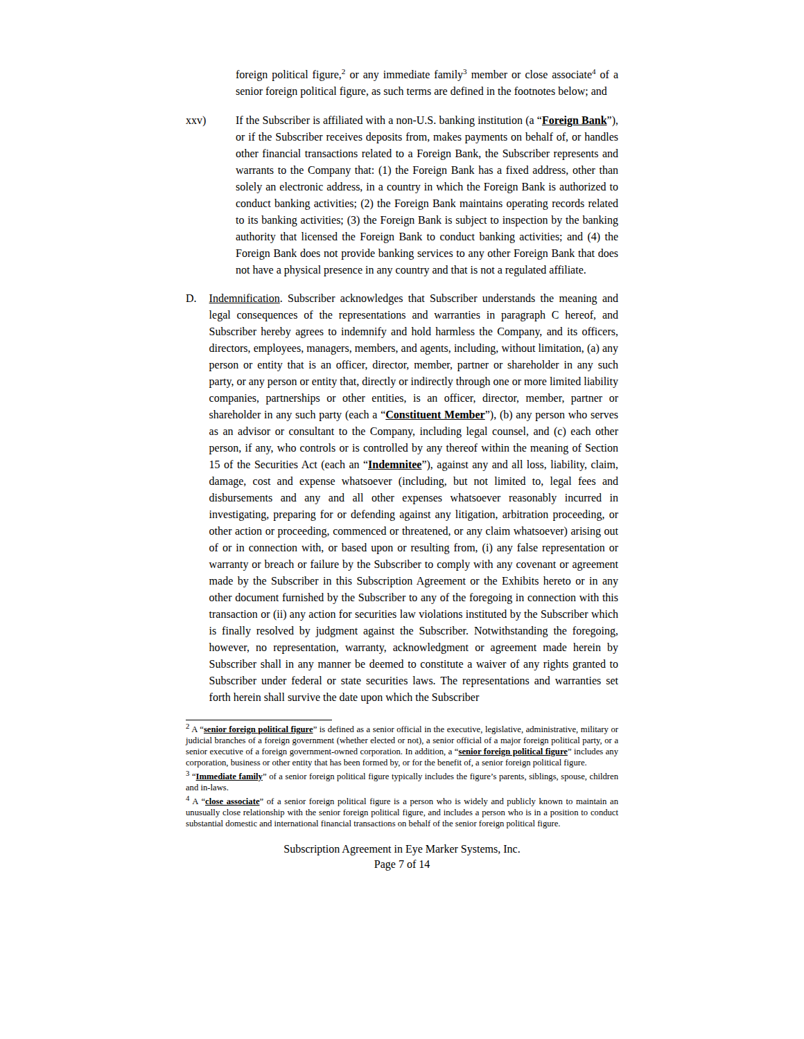foreign political figure,2 or any immediate family3 member or close associate4 of a senior foreign political figure, as such terms are defined in the footnotes below; and
xxv)
If the Subscriber is affiliated with a non-U.S. banking institution (a “Foreign Bank”), or if the Subscriber receives deposits from, makes payments on behalf of, or handles other financial transactions related to a Foreign Bank, the Subscriber represents and warrants to the Company that: (1) the Foreign Bank has a fixed address, other than solely an electronic address, in a country in which the Foreign Bank is authorized to conduct banking activities; (2) the Foreign Bank maintains operating records related to its banking activities; (3) the Foreign Bank is subject to inspection by the banking authority that licensed the Foreign Bank to conduct banking activities; and (4) the Foreign Bank does not provide banking services to any other Foreign Bank that does not have a physical presence in any country and that is not a regulated affiliate.
D.
Indemnification. Subscriber acknowledges that Subscriber understands the meaning and legal consequences of the representations and warranties in paragraph C hereof, and Subscriber hereby agrees to indemnify and hold harmless the Company, and its officers, directors, employees, managers, members, and agents, including, without limitation, (a) any person or entity that is an officer, director, member, partner or shareholder in any such party, or any person or entity that, directly or indirectly through one or more limited liability companies, partnerships or other entities, is an officer, director, member, partner or shareholder in any such party (each a “Constituent Member”), (b) any person who serves as an advisor or consultant to the Company, including legal counsel, and (c) each other person, if any, who controls or is controlled by any thereof within the meaning of Section 15 of the Securities Act (each an “Indemnitee”), against any and all loss, liability, claim, damage, cost and expense whatsoever (including, but not limited to, legal fees and disbursements and any and all other expenses whatsoever reasonably incurred in investigating, preparing for or defending against any litigation, arbitration proceeding, or other action or proceeding, commenced or threatened, or any claim whatsoever) arising out of or in connection with, or based upon or resulting from, (i) any false representation or warranty or breach or failure by the Subscriber to comply with any covenant or agreement made by the Subscriber in this Subscription Agreement or the Exhibits hereto or in any other document furnished by the Subscriber to any of the foregoing in connection with this transaction or (ii) any action for securities law violations instituted by the Subscriber which is finally resolved by judgment against the Subscriber. Notwithstanding the foregoing, however, no representation, warranty, acknowledgment or agreement made herein by Subscriber shall in any manner be deemed to constitute a waiver of any rights granted to Subscriber under federal or state securities laws. The representations and warranties set forth herein shall survive the date upon which the Subscriber
2 A “senior foreign political figure” is defined as a senior official in the executive, legislative, administrative, military or judicial branches of a foreign government (whether elected or not), a senior official of a major foreign political party, or a senior executive of a foreign government-owned corporation. In addition, a “senior foreign political figure” includes any corporation, business or other entity that has been formed by, or for the benefit of, a senior foreign political figure.
3 “Immediate family” of a senior foreign political figure typically includes the figure’s parents, siblings, spouse, children and in-laws.
4 A “close associate” of a senior foreign political figure is a person who is widely and publicly known to maintain an unusually close relationship with the senior foreign political figure, and includes a person who is in a position to conduct substantial domestic and international financial transactions on behalf of the senior foreign political figure.
Subscription Agreement in Eye Marker Systems, Inc.
Page 7 of 14